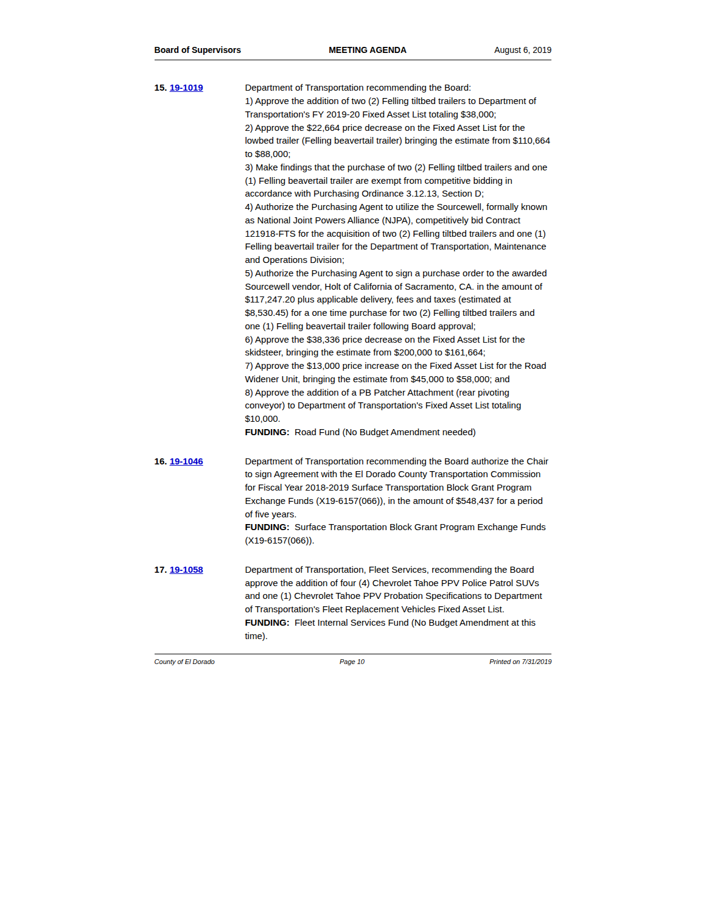Board of Supervisors
MEETING AGENDA
August 6, 2019
15. 19-1019
Department of Transportation recommending the Board:
1) Approve the addition of two (2) Felling tiltbed trailers to Department of Transportation's FY 2019-20 Fixed Asset List totaling $38,000;
2) Approve the $22,664 price decrease on the Fixed Asset List for the lowbed trailer (Felling beavertail trailer) bringing the estimate from $110,664 to $88,000;
3) Make findings that the purchase of two (2) Felling tiltbed trailers and one (1) Felling beavertail trailer are exempt from competitive bidding in accordance with Purchasing Ordinance 3.12.13, Section D;
4) Authorize the Purchasing Agent to utilize the Sourcewell, formally known as National Joint Powers Alliance (NJPA), competitively bid Contract 121918-FTS for the acquisition of two (2) Felling tiltbed trailers and one (1) Felling beavertail trailer for the Department of Transportation, Maintenance and Operations Division;
5) Authorize the Purchasing Agent to sign a purchase order to the awarded Sourcewell vendor, Holt of California of Sacramento, CA. in the amount of $117,247.20 plus applicable delivery, fees and taxes (estimated at $8,530.45) for a one time purchase for two (2) Felling tiltbed trailers and one (1) Felling beavertail trailer following Board approval;
6) Approve the $38,336 price decrease on the Fixed Asset List for the skidsteer, bringing the estimate from $200,000 to $161,664;
7) Approve the $13,000 price increase on the Fixed Asset List for the Road Widener Unit, bringing the estimate from $45,000 to $58,000; and
8) Approve the addition of a PB Patcher Attachment (rear pivoting conveyor) to Department of Transportation's Fixed Asset List totaling $10,000.
FUNDING: Road Fund (No Budget Amendment needed)
16. 19-1046
Department of Transportation recommending the Board authorize the Chair to sign Agreement with the El Dorado County Transportation Commission for Fiscal Year 2018-2019 Surface Transportation Block Grant Program Exchange Funds (X19-6157(066)), in the amount of $548,437 for a period of five years.
FUNDING: Surface Transportation Block Grant Program Exchange Funds (X19-6157(066)).
17. 19-1058
Department of Transportation, Fleet Services, recommending the Board approve the addition of four (4) Chevrolet Tahoe PPV Police Patrol SUVs and one (1) Chevrolet Tahoe PPV Probation Specifications to Department of Transportation's Fleet Replacement Vehicles Fixed Asset List.
FUNDING: Fleet Internal Services Fund (No Budget Amendment at this time).
County of El Dorado
Page 10
Printed on 7/31/2019